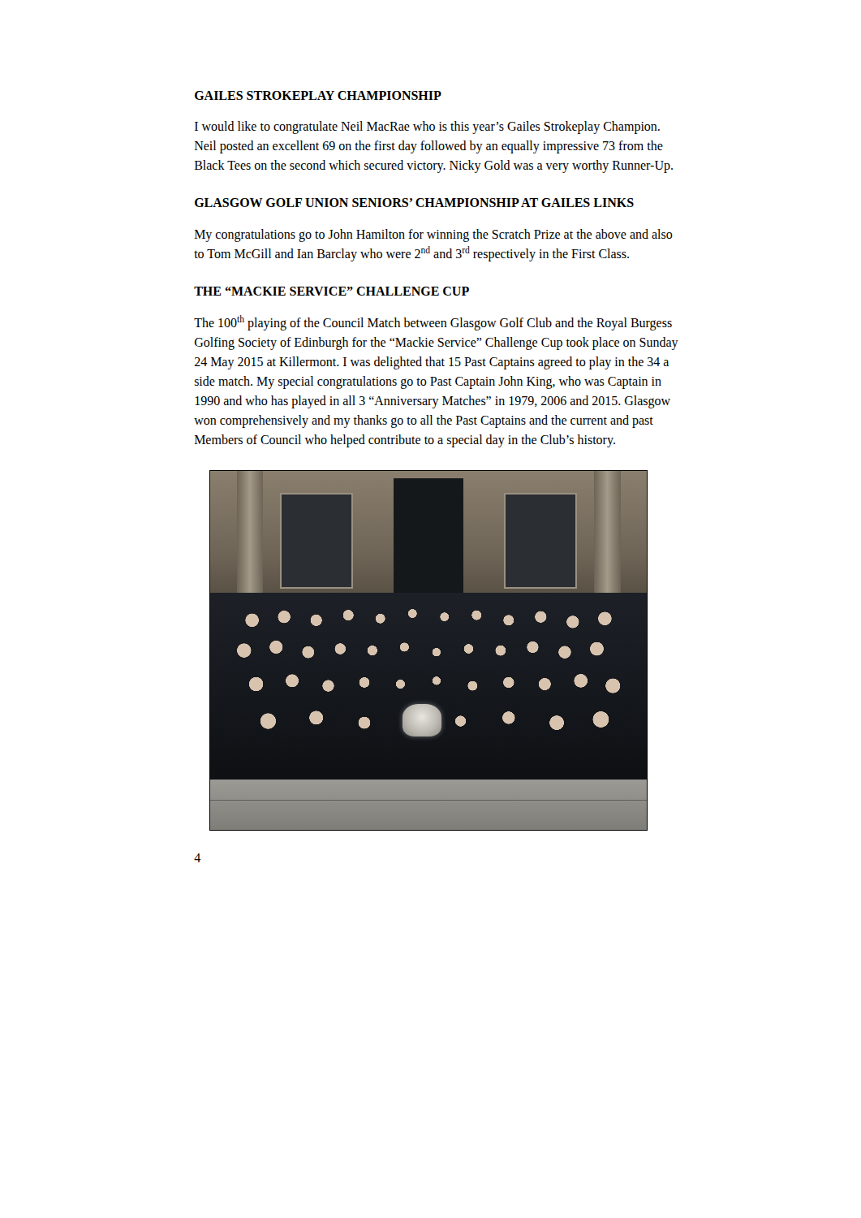Gailes Strokeplay Championship
I would like to congratulate Neil MacRae who is this year’s Gailes Strokeplay Champion. Neil posted an excellent 69 on the first day followed by an equally impressive 73 from the Black Tees on the second which secured victory. Nicky Gold was a very worthy Runner-Up.
Glasgow Golf Union Seniors’ Championship at Gailes Links
My congratulations go to John Hamilton for winning the Scratch Prize at the above and also to Tom McGill and Ian Barclay who were 2nd and 3rd respectively in the First Class.
The “Mackie Service” Challenge Cup
The 100th playing of the Council Match between Glasgow Golf Club and the Royal Burgess Golfing Society of Edinburgh for the “Mackie Service” Challenge Cup took place on Sunday 24 May 2015 at Killermont. I was delighted that 15 Past Captains agreed to play in the 34 a side match. My special congratulations go to Past Captain John King, who was Captain in 1990 and who has played in all 3 “Anniversary Matches” in 1979, 2006 and 2015. Glasgow won comprehensively and my thanks go to all the Past Captains and the current and past Members of Council who helped contribute to a special day in the Club’s history.
4